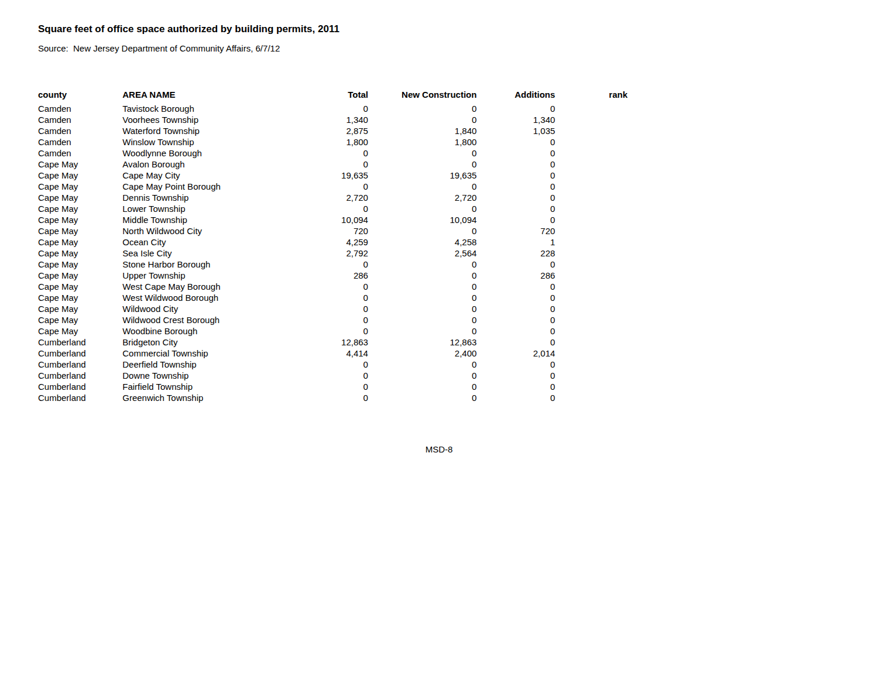Square feet of office space authorized by building permits, 2011
Source: New Jersey Department of Community Affairs, 6/7/12
| county | AREA NAME | Total | New Construction | Additions | rank |
| --- | --- | --- | --- | --- | --- |
| Camden | Tavistock Borough | 0 | 0 | 0 | |
| Camden | Voorhees Township | 1,340 | 0 | 1,340 | |
| Camden | Waterford Township | 2,875 | 1,840 | 1,035 | |
| Camden | Winslow Township | 1,800 | 1,800 | 0 | |
| Camden | Woodlynne Borough | 0 | 0 | 0 | |
| Cape May | Avalon Borough | 0 | 0 | 0 | |
| Cape May | Cape May City | 19,635 | 19,635 | 0 | |
| Cape May | Cape May Point Borough | 0 | 0 | 0 | |
| Cape May | Dennis Township | 2,720 | 2,720 | 0 | |
| Cape May | Lower Township | 0 | 0 | 0 | |
| Cape May | Middle Township | 10,094 | 10,094 | 0 | |
| Cape May | North Wildwood City | 720 | 0 | 720 | |
| Cape May | Ocean City | 4,259 | 4,258 | 1 | |
| Cape May | Sea Isle City | 2,792 | 2,564 | 228 | |
| Cape May | Stone Harbor Borough | 0 | 0 | 0 | |
| Cape May | Upper Township | 286 | 0 | 286 | |
| Cape May | West Cape May Borough | 0 | 0 | 0 | |
| Cape May | West Wildwood Borough | 0 | 0 | 0 | |
| Cape May | Wildwood City | 0 | 0 | 0 | |
| Cape May | Wildwood Crest Borough | 0 | 0 | 0 | |
| Cape May | Woodbine Borough | 0 | 0 | 0 | |
| Cumberland | Bridgeton City | 12,863 | 12,863 | 0 | |
| Cumberland | Commercial Township | 4,414 | 2,400 | 2,014 | |
| Cumberland | Deerfield Township | 0 | 0 | 0 | |
| Cumberland | Downe Township | 0 | 0 | 0 | |
| Cumberland | Fairfield Township | 0 | 0 | 0 | |
| Cumberland | Greenwich Township | 0 | 0 | 0 | |
MSD-8